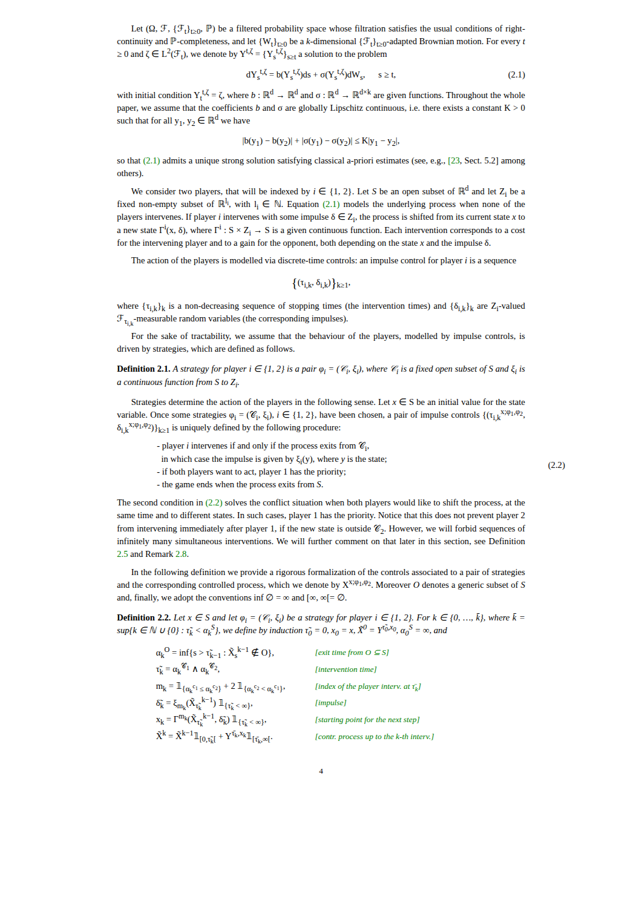Let (Ω, ℱ, {ℱt}t≥0, ℙ) be a filtered probability space whose filtration satisfies the usual conditions of right-continuity and ℙ-completeness, and let {Wt}t≥0 be a k-dimensional {ℱt}t≥0-adapted Brownian motion. For every t ≥ 0 and ζ ∈ L2(ℱt), we denote by Yt,ζ = {Yst,ζ}s≥t a solution to the problem
dYst,ζ = b(Yst,ζ)ds + σ(Yst,ζ)dWs, s ≥ t, (2.1)
with initial condition Ytt,ζ = ζ, where b : ℝd → ℝd and σ : ℝd → ℝd×k are given functions. Throughout the whole paper, we assume that the coefficients b and σ are globally Lipschitz continuous, i.e. there exists a constant K > 0 such that for all y1, y2 ∈ ℝd we have
|b(y1) − b(y2)| + |σ(y1) − σ(y2)| ≤ K|y1 − y2|,
so that (2.1) admits a unique strong solution satisfying classical a-priori estimates (see, e.g., [23, Sect. 5.2] among others).
We consider two players, that will be indexed by i ∈ {1, 2}. Let S be an open subset of ℝd and let Zi be a fixed non-empty subset of ℝli, with li ∈ ℕ. Equation (2.1) models the underlying process when none of the players intervenes. If player i intervenes with some impulse δ ∈ Zi, the process is shifted from its current state x to a new state Γi(x, δ), where Γi : S × Zi → S is a given continuous function. Each intervention corresponds to a cost for the intervening player and to a gain for the opponent, both depending on the state x and the impulse δ.
The action of the players is modelled via discrete-time controls: an impulse control for player i is a sequence
{(τi,k, δi,k)}k≥1,
where {τi,k}k is a non-decreasing sequence of stopping times (the intervention times) and {δi,k}k are Zi-valued ℱτi,k-measurable random variables (the corresponding impulses).
For the sake of tractability, we assume that the behaviour of the players, modelled by impulse controls, is driven by strategies, which are defined as follows.
Definition 2.1. A strategy for player i ∈ {1, 2} is a pair φi = (𝒞i, ξi), where 𝒞i is a fixed open subset of S and ξi is a continuous function from S to Zi.
Strategies determine the action of the players in the following sense. Let x ∈ S be an initial value for the state variable. Once some strategies φi = (𝒞i, ξi), i ∈ {1, 2}, have been chosen, a pair of impulse controls {(τi,kx;φ1,φ2, δi,kx;φ1,φ2)}k≥1 is uniquely defined by the following procedure:
- player i intervenes if and only if the process exits from 𝒞i,
in which case the impulse is given by ξi(y), where y is the state;
- if both players want to act, player 1 has the priority;
- the game ends when the process exits from S. (2.2)
The second condition in (2.2) solves the conflict situation when both players would like to shift the process, at the same time and to different states. In such cases, player 1 has the priority. Notice that this does not prevent player 2 from intervening immediately after player 1, if the new state is outside 𝒞2. However, we will forbid sequences of infinitely many simultaneous interventions. We will further comment on that later in this section, see Definition 2.5 and Remark 2.8.
In the following definition we provide a rigorous formalization of the controls associated to a pair of strategies and the corresponding controlled process, which we denote by Xx;φ1,φ2. Moreover O denotes a generic subset of S and, finally, we adopt the conventions inf ∅ = ∞ and [∞, ∞[= ∅.
Definition 2.2. Let x ∈ S and let φi = (𝒞i, ξi) be a strategy for player i ∈ {1, 2}. For k ∈ {0, …, k̄}, where k̄ = sup{k ∈ ℕ ∪ {0} : τ̃k < αkS}, we define by induction τ̃0 = 0, x0 = x, X̃0 = Yτ̃0,x0, α0S = ∞, and
| α k O = inf{s > τ̃ k−1 : X̃ s k−1 ∉ O}, | [exit time from O ⊆ S] |
| τ̃ k = α k 𝒞 1 ∧ α k 𝒞 2 , | [intervention time] |
| m k = 𝟙 {α k c 1 ≤ α k c 2 } + 2 𝟙 {α k c 2 < α k c 1 } , | [index of the player interv. at τ̄ k ] |
| δ̃ k = ξ m k (X̃ τ̃ k k−1 ) 𝟙 {τ̃ k < ∞} , | [impulse] |
| x k = Γ m k (X̃ τ̃ k k−1 , δ̃ k ) 𝟙 {τ̃ k < ∞} , | [starting point for the next step] |
| X̃ k = X̃ k−1 𝟙 [0,τ̃ k [ + Y τ̄ k ,x k 𝟙 [τ̄ k ,∞[ . | [contr. process up to the k-th interv.] |
4